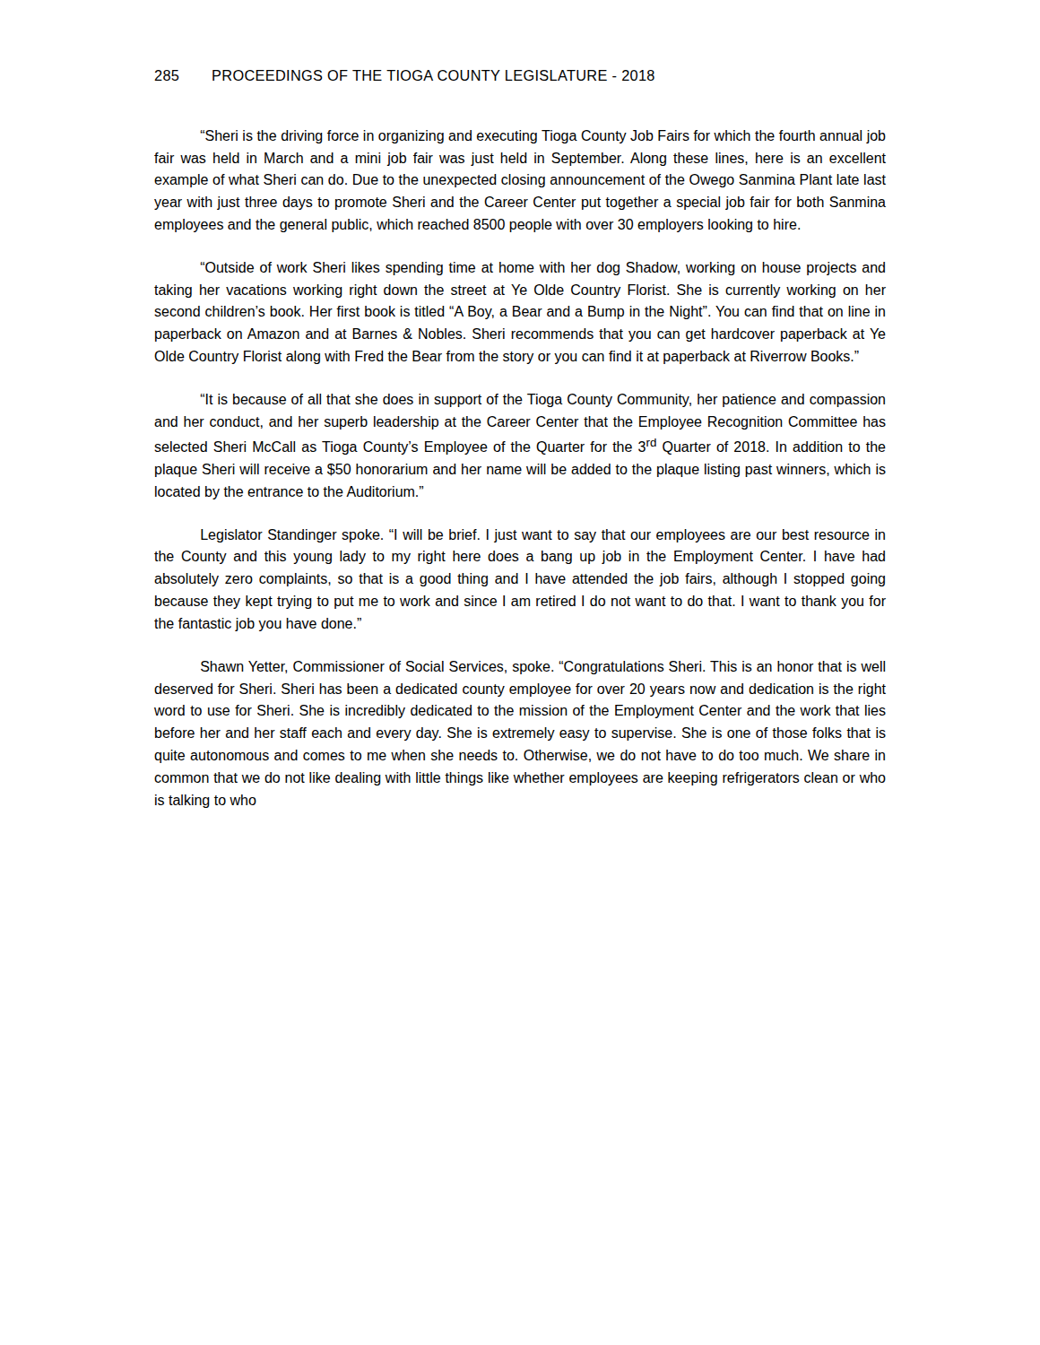285 PROCEEDINGS OF THE TIOGA COUNTY LEGISLATURE - 2018
“Sheri is the driving force in organizing and executing Tioga County Job Fairs for which the fourth annual job fair was held in March and a mini job fair was just held in September. Along these lines, here is an excellent example of what Sheri can do. Due to the unexpected closing announcement of the Owego Sanmina Plant late last year with just three days to promote Sheri and the Career Center put together a special job fair for both Sanmina employees and the general public, which reached 8500 people with over 30 employers looking to hire.
“Outside of work Sheri likes spending time at home with her dog Shadow, working on house projects and taking her vacations working right down the street at Ye Olde Country Florist. She is currently working on her second children’s book. Her first book is titled “A Boy, a Bear and a Bump in the Night”. You can find that on line in paperback on Amazon and at Barnes & Nobles. Sheri recommends that you can get hardcover paperback at Ye Olde Country Florist along with Fred the Bear from the story or you can find it at paperback at Riverrow Books.”
“It is because of all that she does in support of the Tioga County Community, her patience and compassion and her conduct, and her superb leadership at the Career Center that the Employee Recognition Committee has selected Sheri McCall as Tioga County’s Employee of the Quarter for the 3rd Quarter of 2018. In addition to the plaque Sheri will receive a $50 honorarium and her name will be added to the plaque listing past winners, which is located by the entrance to the Auditorium.”
Legislator Standinger spoke. “I will be brief. I just want to say that our employees are our best resource in the County and this young lady to my right here does a bang up job in the Employment Center. I have had absolutely zero complaints, so that is a good thing and I have attended the job fairs, although I stopped going because they kept trying to put me to work and since I am retired I do not want to do that. I want to thank you for the fantastic job you have done.”
Shawn Yetter, Commissioner of Social Services, spoke. “Congratulations Sheri. This is an honor that is well deserved for Sheri. Sheri has been a dedicated county employee for over 20 years now and dedication is the right word to use for Sheri. She is incredibly dedicated to the mission of the Employment Center and the work that lies before her and her staff each and every day. She is extremely easy to supervise. She is one of those folks that is quite autonomous and comes to me when she needs to. Otherwise, we do not have to do too much. We share in common that we do not like dealing with little things like whether employees are keeping refrigerators clean or who is talking to who